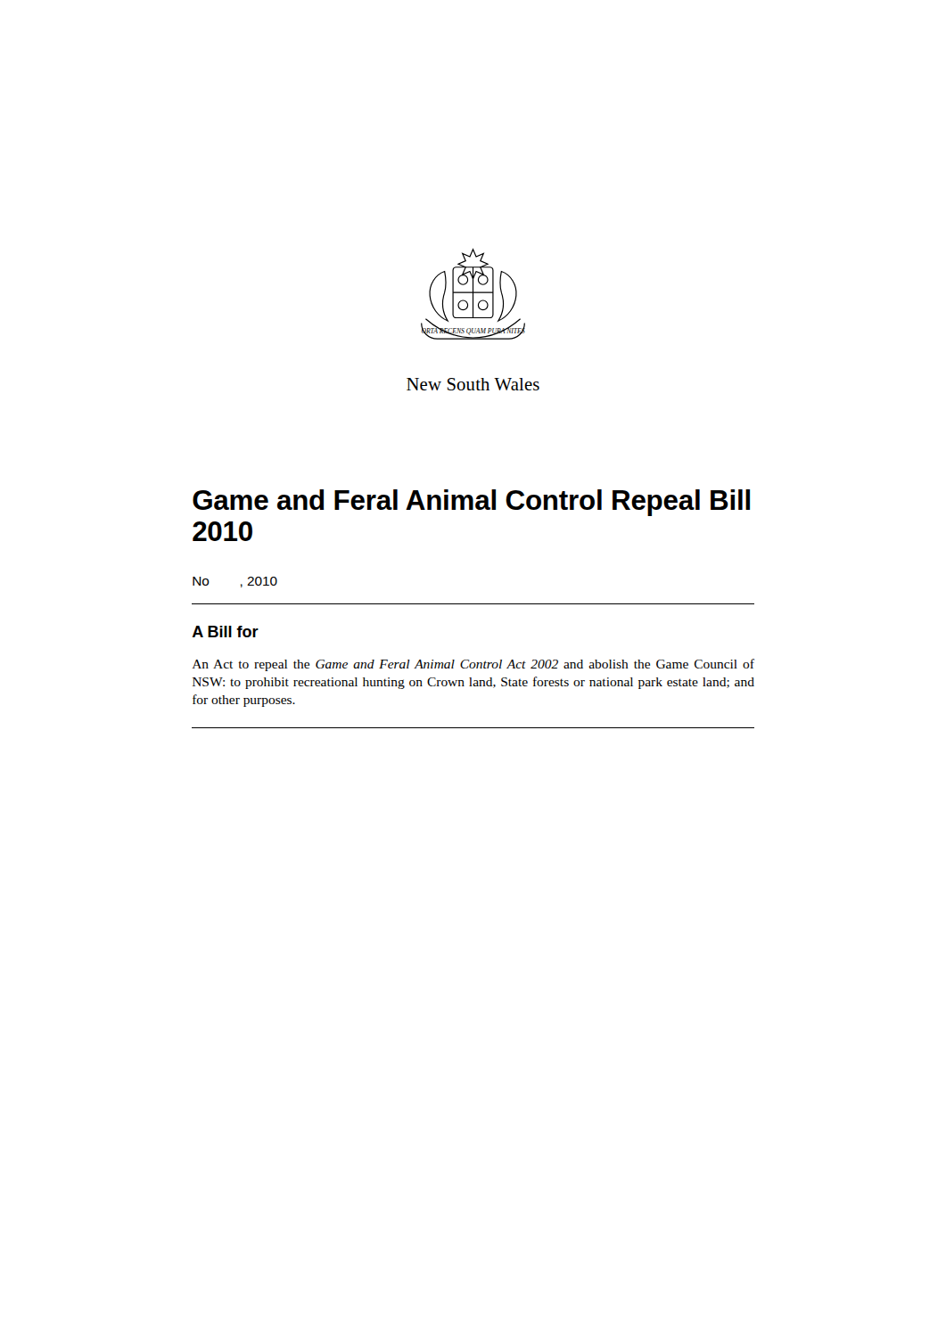New South Wales
Game and Feral Animal Control Repeal Bill 2010
No, 2010
A Bill for
An Act to repeal the Game and Feral Animal Control Act 2002 and abolish the Game Council of NSW: to prohibit recreational hunting on Crown land, State forests or national park estate land; and for other purposes.